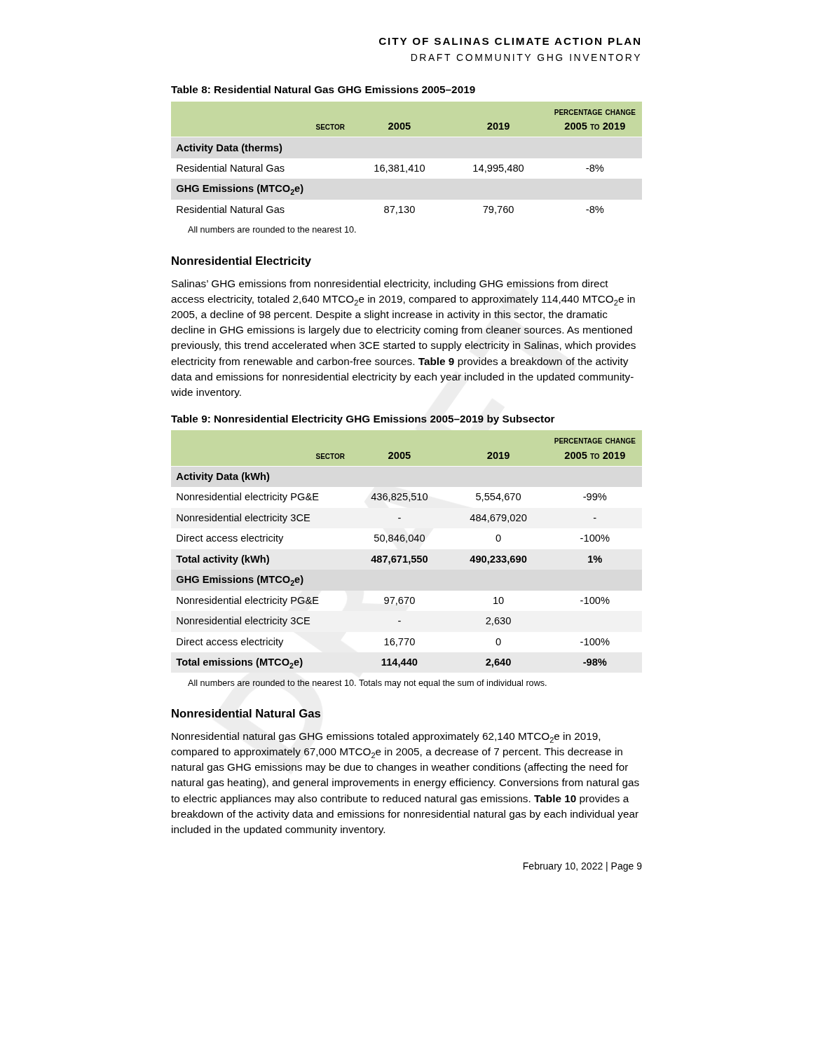DRAFT
CITY OF SALINAS CLIMATE ACTION PLAN
DRAFT COMMUNITY GHG INVENTORY
Table 8: Residential Natural Gas GHG Emissions 2005–2019
| Sector | 2005 | 2019 | Percentage Change 2005 to 2019 |
| --- | --- | --- | --- |
| Activity Data (therms) |
| Residential Natural Gas | 16,381,410 | 14,995,480 | -8% |
| GHG Emissions (MTCO 2 e) |
| Residential Natural Gas | 87,130 | 79,760 | -8% |
All numbers are rounded to the nearest 10.
Nonresidential Electricity
Salinas’ GHG emissions from nonresidential electricity, including GHG emissions from direct access electricity, totaled 2,640 MTCO2e in 2019, compared to approximately 114,440 MTCO2e in 2005, a decline of 98 percent. Despite a slight increase in activity in this sector, the dramatic decline in GHG emissions is largely due to electricity coming from cleaner sources. As mentioned previously, this trend accelerated when 3CE started to supply electricity in Salinas, which provides electricity from renewable and carbon-free sources. Table 9 provides a breakdown of the activity data and emissions for nonresidential electricity by each year included in the updated community-wide inventory.
Table 9: Nonresidential Electricity GHG Emissions 2005–2019 by Subsector
| Sector | 2005 | 2019 | Percentage Change 2005 to 2019 |
| --- | --- | --- | --- |
| Activity Data (kWh) |
| Nonresidential electricity PG&E | 436,825,510 | 5,554,670 | -99% |
| Nonresidential electricity 3CE | - | 484,679,020 | - |
| Direct access electricity | 50,846,040 | 0 | -100% |
| Total activity (kWh) | 487,671,550 | 490,233,690 | 1% |
| GHG Emissions (MTCO 2 e) |
| Nonresidential electricity PG&E | 97,670 | 10 | -100% |
| Nonresidential electricity 3CE | - | 2,630 | |
| Direct access electricity | 16,770 | 0 | -100% |
| Total emissions (MTCO 2 e) | 114,440 | 2,640 | -98% |
All numbers are rounded to the nearest 10. Totals may not equal the sum of individual rows.
Nonresidential Natural Gas
Nonresidential natural gas GHG emissions totaled approximately 62,140 MTCO2e in 2019, compared to approximately 67,000 MTCO2e in 2005, a decrease of 7 percent. This decrease in natural gas GHG emissions may be due to changes in weather conditions (affecting the need for natural gas heating), and general improvements in energy efficiency. Conversions from natural gas to electric appliances may also contribute to reduced natural gas emissions. Table 10 provides a breakdown of the activity data and emissions for nonresidential natural gas by each individual year included in the updated community inventory.
February 10, 2022 | Page 9